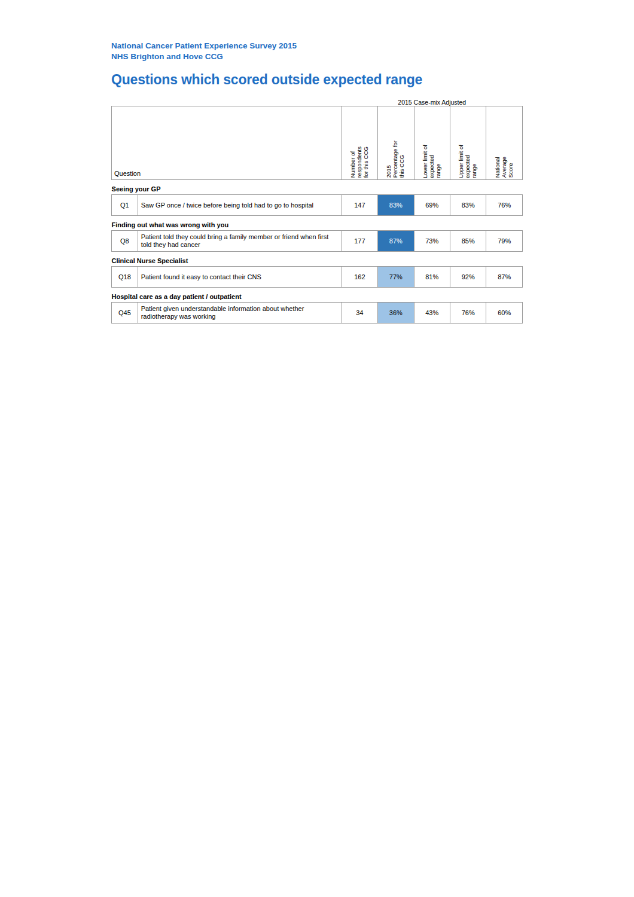National Cancer Patient Experience Survey 2015
NHS Brighton and Hove CCG
Questions which scored outside expected range
| | | | 2015 Case-mix Adjusted | |
| Question | | Number of respondents for this CCG | 2015 Percentage for this CCG | Lower limit of expected range | Upper limit of expected range | National Average Score |
| Seeing your GP |
| Q1 | Saw GP once / twice before being told had to go to hospital | 147 | 83% | 69% | 83% | 76% |
| Finding out what was wrong with you |
| Q8 | Patient told they could bring a family member or friend when first told they had cancer | 177 | 87% | 73% | 85% | 79% |
| Clinical Nurse Specialist |
| Q18 | Patient found it easy to contact their CNS | 162 | 77% | 81% | 92% | 87% |
| Hospital care as a day patient / outpatient |
| Q45 | Patient given understandable information about whether radiotherapy was working | 34 | 36% | 43% | 76% | 60% |